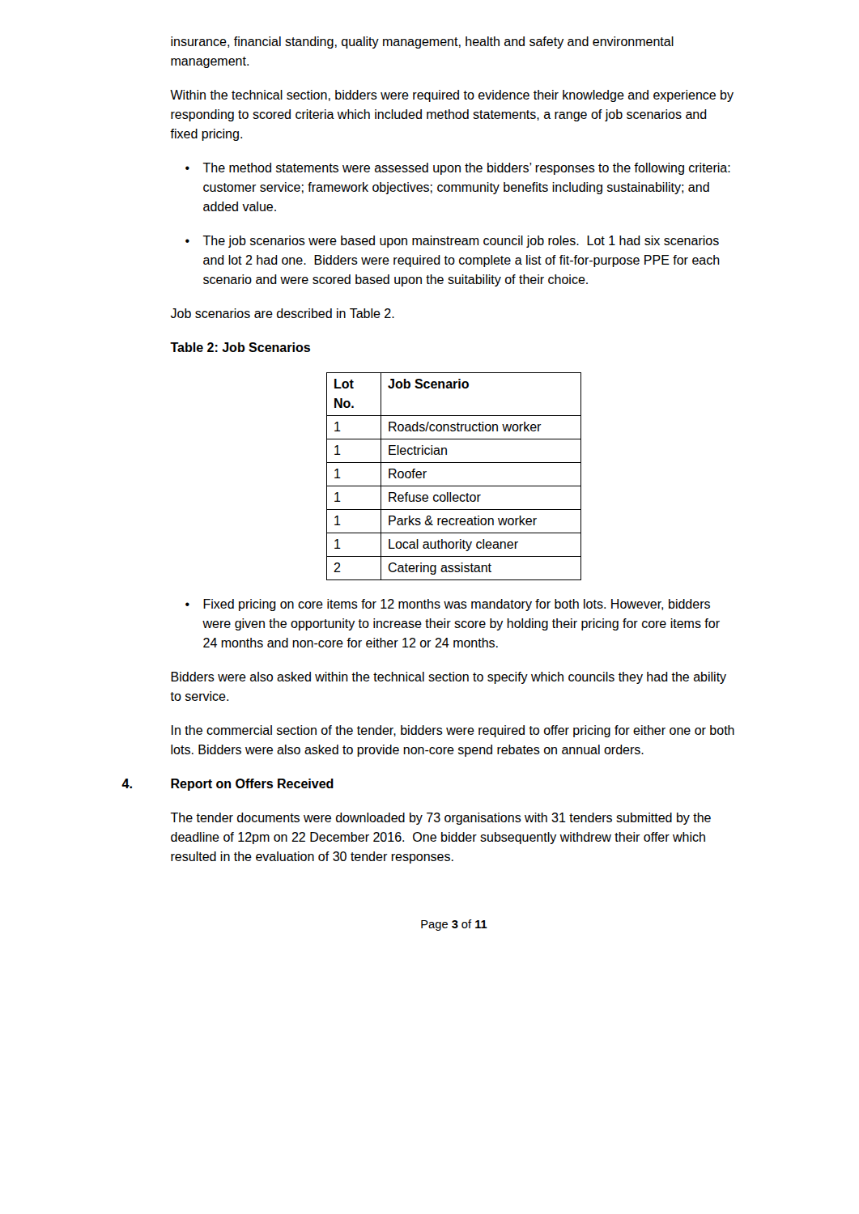insurance, financial standing, quality management, health and safety and environmental management.
Within the technical section, bidders were required to evidence their knowledge and experience by responding to scored criteria which included method statements, a range of job scenarios and fixed pricing.
The method statements were assessed upon the bidders’ responses to the following criteria: customer service; framework objectives; community benefits including sustainability; and added value.
The job scenarios were based upon mainstream council job roles. Lot 1 had six scenarios and lot 2 had one. Bidders were required to complete a list of fit-for-purpose PPE for each scenario and were scored based upon the suitability of their choice.
Job scenarios are described in Table 2.
Table 2: Job Scenarios
| Lot No. | Job Scenario |
| --- | --- |
| 1 | Roads/construction worker |
| 1 | Electrician |
| 1 | Roofer |
| 1 | Refuse collector |
| 1 | Parks & recreation worker |
| 1 | Local authority cleaner |
| 2 | Catering assistant |
Fixed pricing on core items for 12 months was mandatory for both lots. However, bidders were given the opportunity to increase their score by holding their pricing for core items for 24 months and non-core for either 12 or 24 months.
Bidders were also asked within the technical section to specify which councils they had the ability to service.
In the commercial section of the tender, bidders were required to offer pricing for either one or both lots. Bidders were also asked to provide non-core spend rebates on annual orders.
4. Report on Offers Received
The tender documents were downloaded by 73 organisations with 31 tenders submitted by the deadline of 12pm on 22 December 2016. One bidder subsequently withdrew their offer which resulted in the evaluation of 30 tender responses.
Page 3 of 11